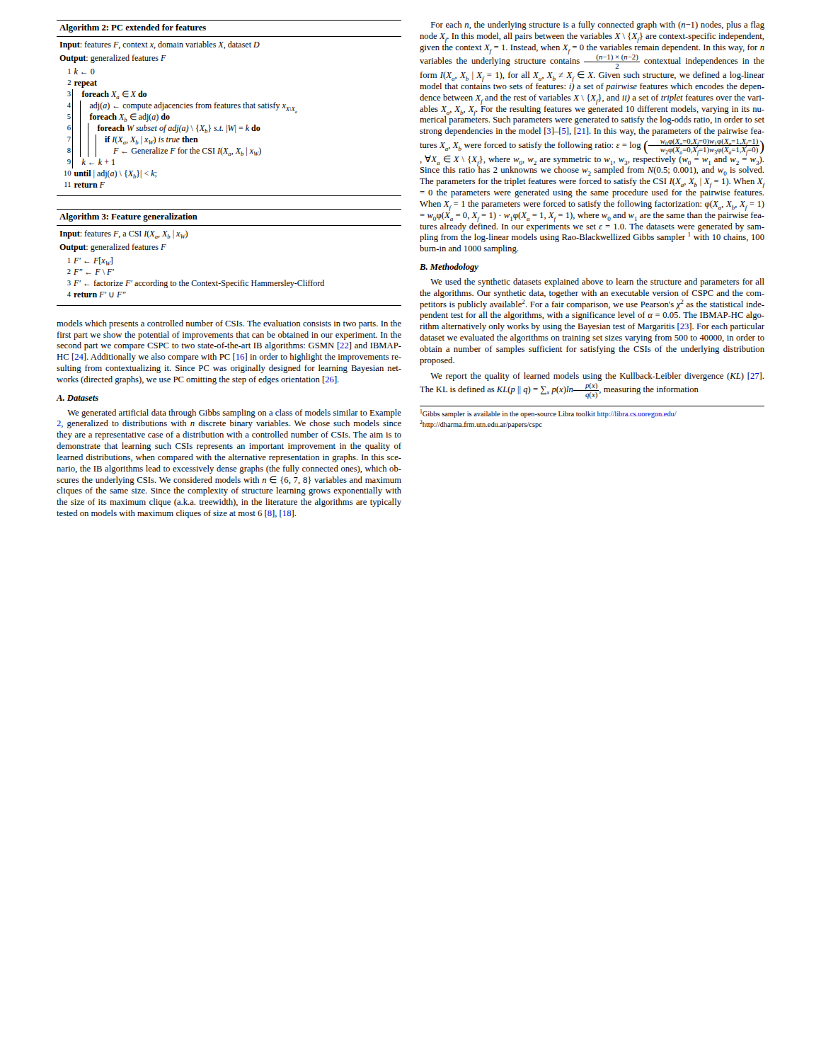Algorithm 2: PC extended for features
Input: features F, context x, domain variables X, dataset D
Output: generalized features F
| 1 | k ← 0 |
| 2 | repeat |
| 3 | | foreach X a ∈ X do |
| 4 | | | adj( a ) ← compute adjacencies from features that satisfy x X\X a |
| 5 | | | foreach X b ∈ adj( a ) do |
| 6 | | | | foreach W subset of adj(a) \ { X b } s.t. / W / = k do |
| 7 | | | | | if I ( X a , X b / x W ) is true then |
| 8 | | | | | F ← Generalize F for the CSI I ( X a , X b / x W ) |
| 9 | | k ← k + 1 |
| 10 | until / adj( a ) \ { X b }/ < k ; |
| 11 | return F |
Algorithm 3: Feature generalization
Input: features F, a CSI I(Xa, Xb | xW)
Output: generalized features F
| 1 | F′ ← F [ x W ] |
| 2 | F″ ← F \ F′ |
| 3 | F′ ← factorize F′ according to the Context-Specific Hammersley-Clifford |
| 4 | return F′ ∪ F″ |
models which presents a controlled number of CSIs. The evaluation consists in two parts. In the first part we show the potential of improvements that can be obtained in our experiment. In the second part we compare CSPC to two state-of-the-art IB algorithms: GSMN [22] and IBMAP-HC [24]. Additionally we also compare with PC [16] in order to highlight the improvements resulting from contextualizing it. Since PC was originally designed for learning Bayesian networks (directed graphs), we use PC omitting the step of edges orientation [26].
A. Datasets
We generated artificial data through Gibbs sampling on a class of models similar to Example 2, generalized to distributions with n discrete binary variables. We chose such models since they are a representative case of a distribution with a controlled number of CSIs. The aim is to demonstrate that learning such CSIs represents an important improvement in the quality of learned distributions, when compared with the alternative representation in graphs. In this scenario, the IB algorithms lead to excessively dense graphs (the fully connected ones), which obscures the underlying CSIs. We considered models with n ∈ {6, 7, 8} variables and maximum cliques of the same size. Since the complexity of structure learning grows exponentially with the size of its maximum clique (a.k.a. treewidth), in the literature the algorithms are typically tested on models with maximum cliques of size at most 6 [8], [18].
For each n, the underlying structure is a fully connected graph with (n−1) nodes, plus a flag node Xf. In this model, all pairs between the variables X \ {Xf} are context-specific independent, given the context Xf = 1. Instead, when Xf = 0 the variables remain dependent. In this way, for n variables the underlying structure contains (n−1) × (n−2) 2 contextual independences in the form I(Xa, Xb | Xf = 1), for all Xa, Xb ≠ Xf ∈ X. Given such structure, we defined a log-linear model that contains two sets of features: i) a set of pairwise features which encodes the dependence between Xf and the rest of variables X \ {Xf}, and ii) a set of triplet features over the variables Xa, Xb, Xf. For the resulting features we generated 10 different models, varying in its numerical parameters. Such parameters were generated to satisfy the log-odds ratio, in order to set strong dependencies in the model [3]–[5], [21]. In this way, the parameters of the pairwise features Xa, Xb were forced to satisfy the following ratio: ε = log (w0φ(Xa=0,Xf=0)w1φ(Xa=1,Xf=1) w2φ(Xa=0,Xf=1)w3φ(Xa=1,Xf=0)) , ∀Xa ∈ X \ {Xf}, where w0, w2 are symmetric to w1, w3, respectively (w0 = w1 and w2 = w3). Since this ratio has 2 unknowns we choose w2 sampled from N(0.5; 0.001), and w0 is solved. The parameters for the triplet features were forced to satisfy the CSI I(Xa, Xb | Xf = 1). When Xf = 0 the parameters were generated using the same procedure used for the pairwise features. When Xf = 1 the parameters were forced to satisfy the following factorization: φ(Xa, Xb, Xf = 1) = w0φ(Xa = 0, Xf = 1) · w1φ(Xa = 1, Xf = 1), where w0 and w1 are the same than the pairwise features already defined. In our experiments we set ε = 1.0. The datasets were generated by sampling from the log-linear models using Rao-Blackwellized Gibbs sampler 1 with 10 chains, 100 burn-in and 1000 sampling.
B. Methodology
We used the synthetic datasets explained above to learn the structure and parameters for all the algorithms. Our synthetic data, together with an executable version of CSPC and the competitors is publicly available2. For a fair comparison, we use Pearson's χ2 as the statistical independent test for all the algorithms, with a significance level of α = 0.05. The IBMAP-HC algorithm alternatively only works by using the Bayesian test of Margaritis [23]. For each particular dataset we evaluated the algorithms on training set sizes varying from 500 to 40000, in order to obtain a number of samples sufficient for satisfying the CSIs of the underlying distribution proposed.
We report the quality of learned models using the Kullback-Leibler divergence (KL) [27]. The KL is defined as KL(p || q) = ∑x p(x)ln p(x) q(x), measuring the information
1Gibbs sampler is available in the open-source Libra toolkit http://libra.cs.uoregon.edu/
2http://dharma.frm.utn.edu.ar/papers/cspc